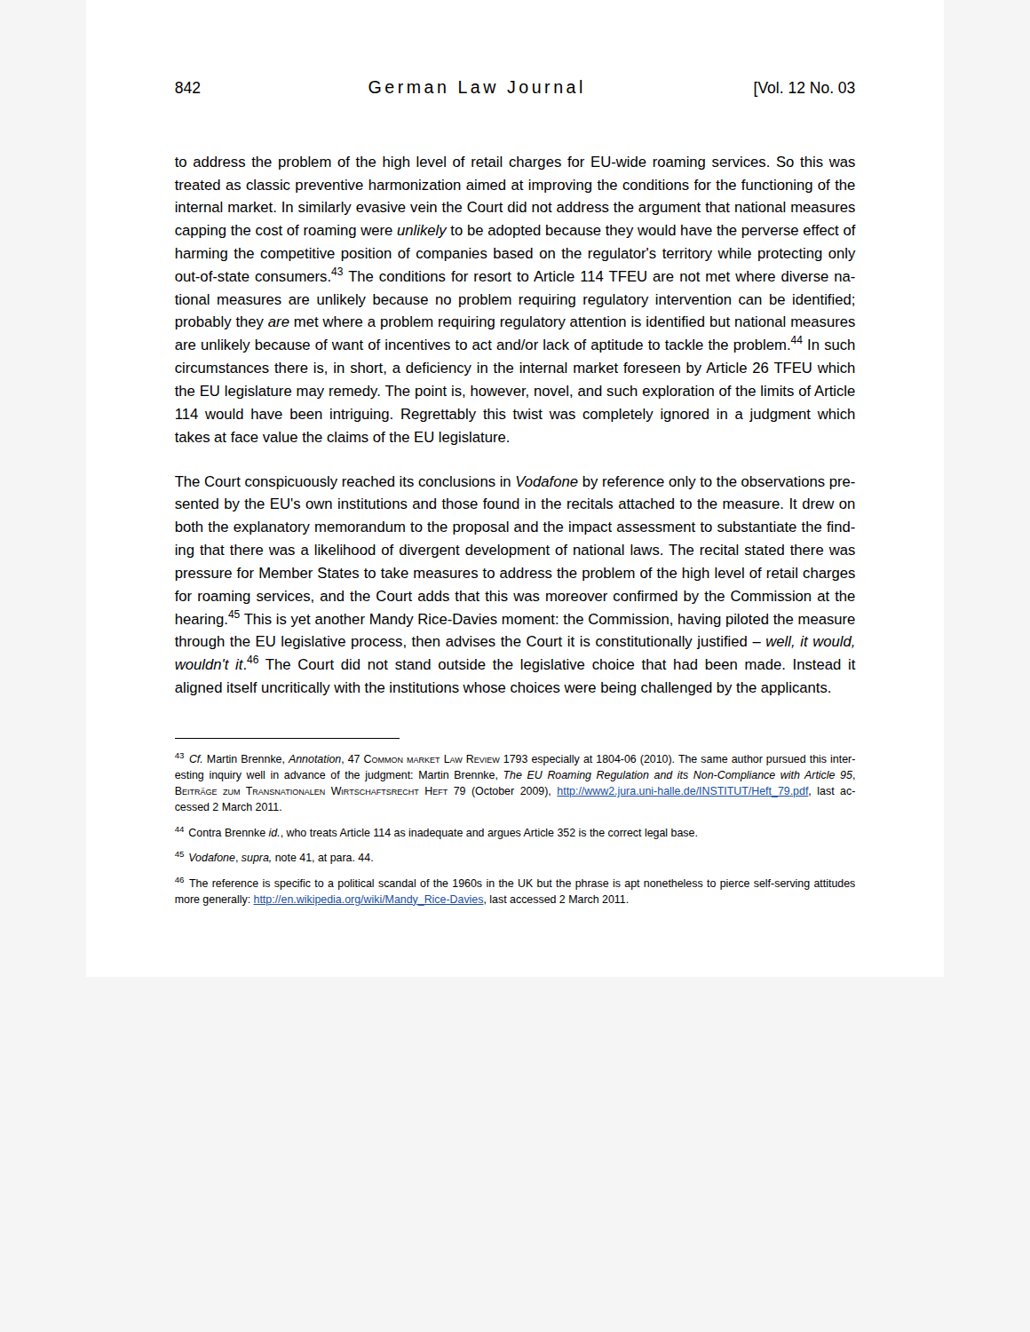842 German Law Journal [Vol. 12 No. 03
to address the problem of the high level of retail charges for EU-wide roaming services. So this was treated as classic preventive harmonization aimed at improving the conditions for the functioning of the internal market. In similarly evasive vein the Court did not address the argument that national measures capping the cost of roaming were unlikely to be adopted because they would have the perverse effect of harming the competitive position of companies based on the regulator's territory while protecting only out-of-state consumers.43 The conditions for resort to Article 114 TFEU are not met where diverse national measures are unlikely because no problem requiring regulatory intervention can be identified; probably they are met where a problem requiring regulatory attention is identified but national measures are unlikely because of want of incentives to act and/or lack of aptitude to tackle the problem.44 In such circumstances there is, in short, a deficiency in the internal market foreseen by Article 26 TFEU which the EU legislature may remedy. The point is, however, novel, and such exploration of the limits of Article 114 would have been intriguing. Regrettably this twist was completely ignored in a judgment which takes at face value the claims of the EU legislature.
The Court conspicuously reached its conclusions in Vodafone by reference only to the observations presented by the EU's own institutions and those found in the recitals attached to the measure. It drew on both the explanatory memorandum to the proposal and the impact assessment to substantiate the finding that there was a likelihood of divergent development of national laws. The recital stated there was pressure for Member States to take measures to address the problem of the high level of retail charges for roaming services, and the Court adds that this was moreover confirmed by the Commission at the hearing.45 This is yet another Mandy Rice-Davies moment: the Commission, having piloted the measure through the EU legislative process, then advises the Court it is constitutionally justified – well, it would, wouldn't it.46 The Court did not stand outside the legislative choice that had been made. Instead it aligned itself uncritically with the institutions whose choices were being challenged by the applicants.
43 Cf. Martin Brennke, Annotation, 47 Common market Law Review 1793 especially at 1804-06 (2010). The same author pursued this interesting inquiry well in advance of the judgment: Martin Brennke, The EU Roaming Regulation and its Non-Compliance with Article 95, Beiträge zum Transnationalen Wirtschaftsrecht Heft 79 (October 2009), http://www2.jura.uni-halle.de/INSTITUT/Heft_79.pdf, last accessed 2 March 2011.
44 Contra Brennke id., who treats Article 114 as inadequate and argues Article 352 is the correct legal base.
45 Vodafone, supra, note 41, at para. 44.
46 The reference is specific to a political scandal of the 1960s in the UK but the phrase is apt nonetheless to pierce self-serving attitudes more generally: http://en.wikipedia.org/wiki/Mandy_Rice-Davies, last accessed 2 March 2011.